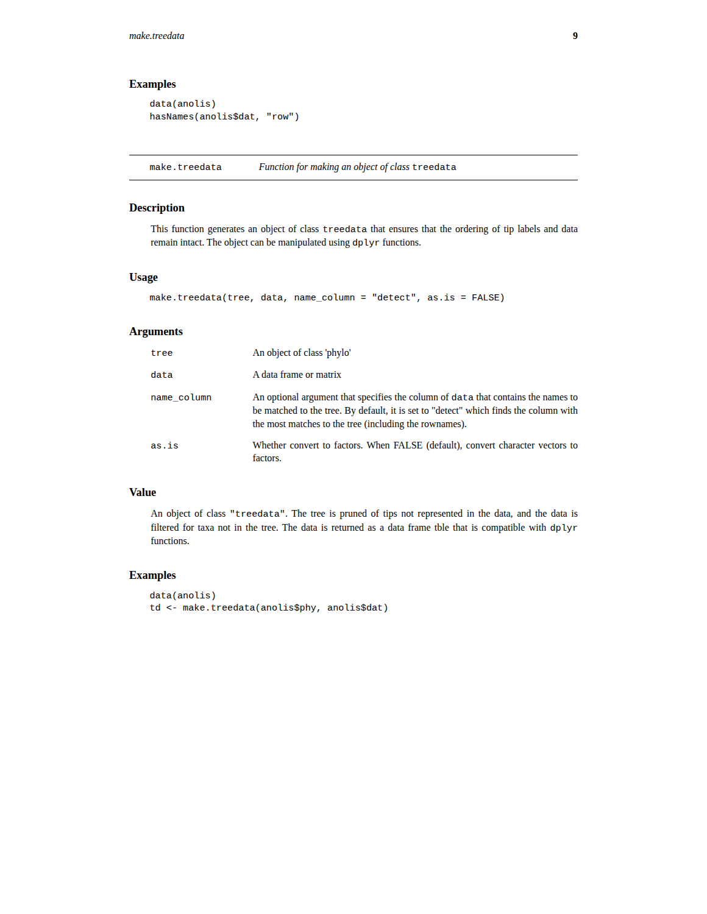make.treedata 9
Examples
data(anolis)
hasNames(anolis$dat, "row")
make.treedata
Function for making an object of class treedata
Description
This function generates an object of class treedata that ensures that the ordering of tip labels and data remain intact. The object can be manipulated using dplyr functions.
Usage
make.treedata(tree, data, name_column = "detect", as.is = FALSE)
Arguments
tree
An object of class 'phylo'
data
A data frame or matrix
name_column
An optional argument that specifies the column of data that contains the names to be matched to the tree. By default, it is set to "detect" which finds the column with the most matches to the tree (including the rownames).
as.is
Whether convert to factors. When FALSE (default), convert character vectors to factors.
Value
An object of class "treedata". The tree is pruned of tips not represented in the data, and the data is filtered for taxa not in the tree. The data is returned as a data frame tble that is compatible with dplyr functions.
Examples
data(anolis)
td <- make.treedata(anolis$phy, anolis$dat)